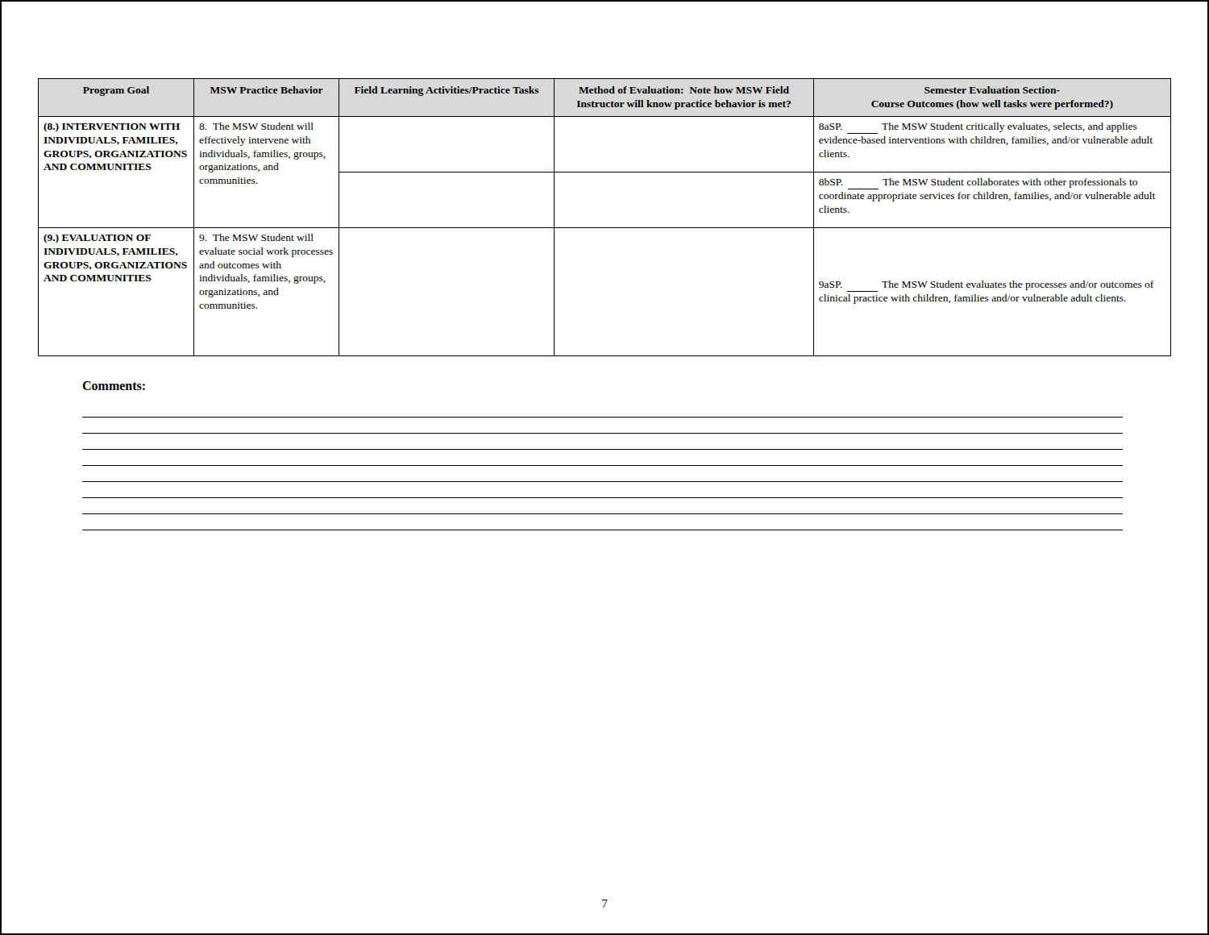| Program Goal | MSW Practice Behavior | Field Learning Activities/Practice Tasks | Method of Evaluation: Note how MSW Field Instructor will know practice behavior is met? | Semester Evaluation Section- Course Outcomes (how well tasks were performed?) |
| --- | --- | --- | --- | --- |
| (8.) INTERVENTION WITH INDIVIDUALS, FAMILIES, GROUPS, ORGANIZATIONS AND COMMUNITIES | 8. The MSW Student will effectively intervene with individuals, families, groups, organizations, and communities. | | | 8aSP. The MSW Student critically evaluates, selects, and applies evidence-based interventions with children, families, and/or vulnerable adult clients. |
| | | 8bSP. The MSW Student collaborates with other professionals to coordinate appropriate services for children, families, and/or vulnerable adult clients. |
| (9.) EVALUATION OF INDIVIDUALS, FAMILIES, GROUPS, ORGANIZATIONS AND COMMUNITIES | 9. The MSW Student will evaluate social work processes and outcomes with individuals, families, groups, organizations, and communities. | | | 9aSP. The MSW Student evaluates the processes and/or outcomes of clinical practice with children, families and/or vulnerable adult clients. |
Comments:
7